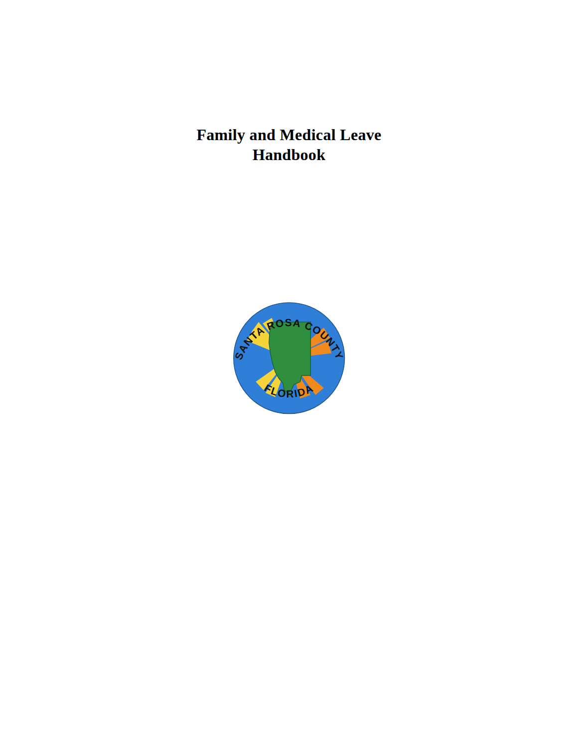Family and Medical Leave
Handbook
SANTA ROSA COUNTY FLORIDA